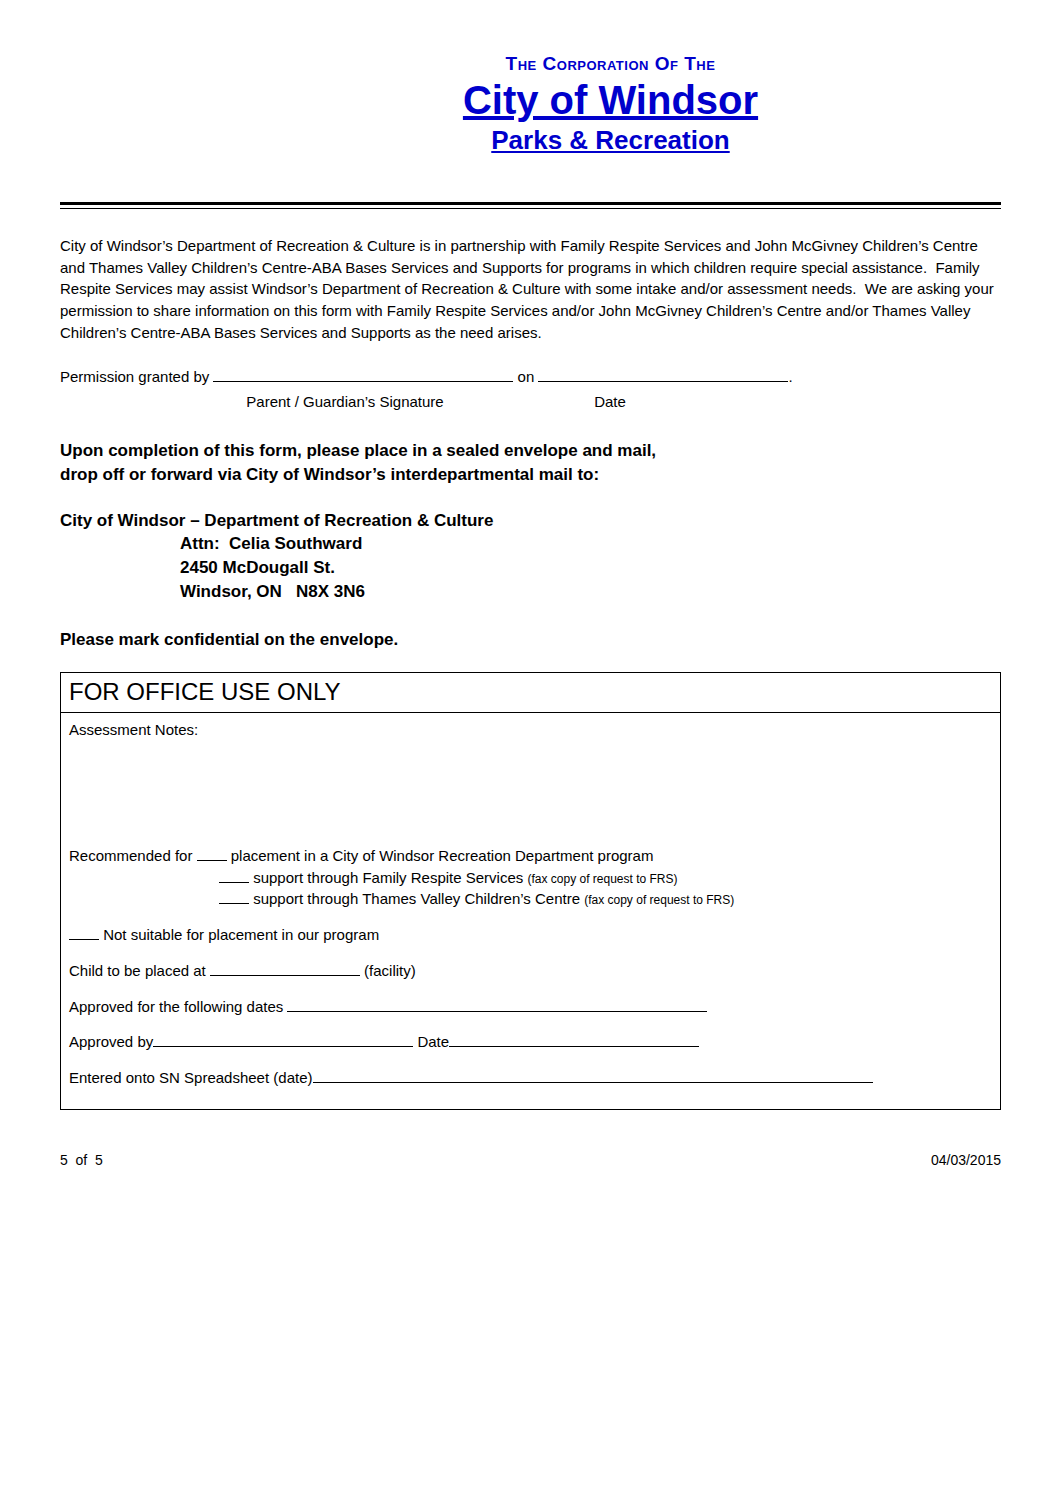The Corporation Of The
City of Windsor
Parks & Recreation
City of Windsor’s Department of Recreation & Culture is in partnership with Family Respite Services and John McGivney Children’s Centre and Thames Valley Children’s Centre-ABA Bases Services and Supports for programs in which children require special assistance. Family Respite Services may assist Windsor’s Department of Recreation & Culture with some intake and/or assessment needs. We are asking your permission to share information on this form with Family Respite Services and/or John McGivney Children’s Centre and/or Thames Valley Children’s Centre-ABA Bases Services and Supports as the need arises.
Permission granted by on .
Parent / Guardian’s Signature Date
Upon completion of this form, please place in a sealed envelope and mail,
drop off or forward via City of Windsor’s interdepartmental mail to:
City of Windsor – Department of Recreation & Culture Attn: Celia Southward 2450 McDougall St. Windsor, ON N8X 3N6
Please mark confidential on the envelope.
| FOR OFFICE USE ONLY |
| Assessment Notes: Recommended for placement in a City of Windsor Recreation Department program support through Family Respite Services (fax copy of request to FRS) support through Thames Valley Children’s Centre (fax copy of request to FRS) Not suitable for placement in our program Child to be placed at (facility) Approved for the following dates Approved by Date Entered onto SN Spreadsheet (date) |
5 of 5 04/03/2015